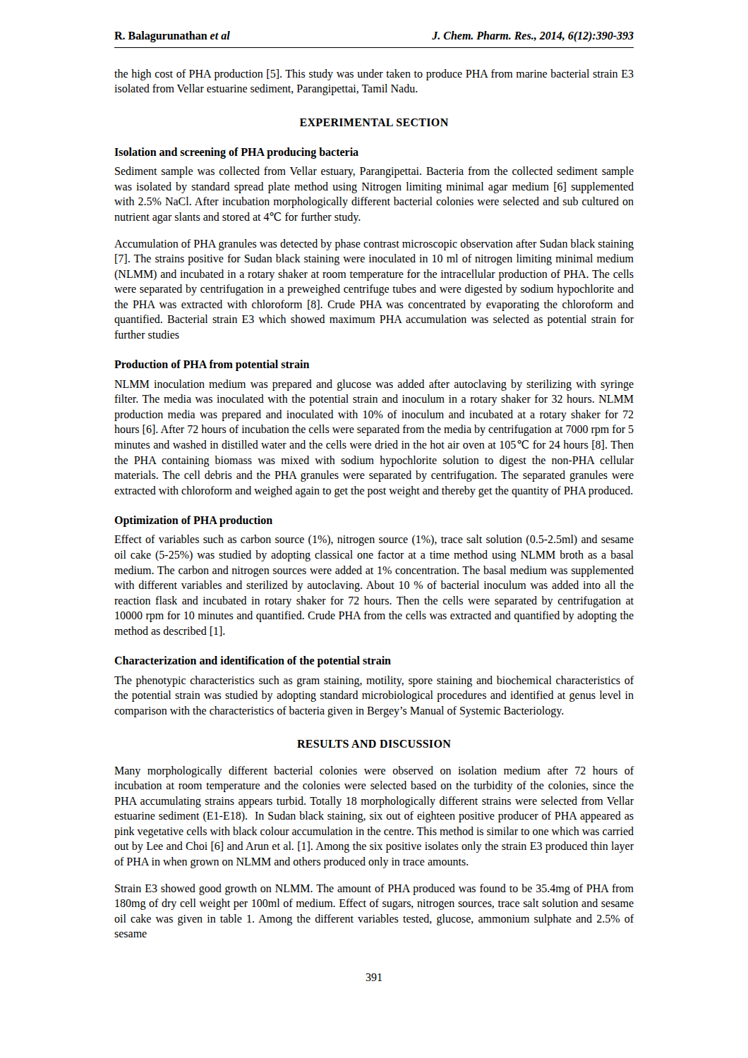R. Balagurunathan et al J. Chem. Pharm. Res., 2014, 6(12):390-393
the high cost of PHA production [5]. This study was under taken to produce PHA from marine bacterial strain E3 isolated from Vellar estuarine sediment, Parangipettai, Tamil Nadu.
EXPERIMENTAL SECTION
Isolation and screening of PHA producing bacteria
Sediment sample was collected from Vellar estuary, Parangipettai. Bacteria from the collected sediment sample was isolated by standard spread plate method using Nitrogen limiting minimal agar medium [6] supplemented with 2.5% NaCl. After incubation morphologically different bacterial colonies were selected and sub cultured on nutrient agar slants and stored at 4℃ for further study.
Accumulation of PHA granules was detected by phase contrast microscopic observation after Sudan black staining [7]. The strains positive for Sudan black staining were inoculated in 10 ml of nitrogen limiting minimal medium (NLMM) and incubated in a rotary shaker at room temperature for the intracellular production of PHA. The cells were separated by centrifugation in a preweighed centrifuge tubes and were digested by sodium hypochlorite and the PHA was extracted with chloroform [8]. Crude PHA was concentrated by evaporating the chloroform and quantified. Bacterial strain E3 which showed maximum PHA accumulation was selected as potential strain for further studies
Production of PHA from potential strain
NLMM inoculation medium was prepared and glucose was added after autoclaving by sterilizing with syringe filter. The media was inoculated with the potential strain and inoculum in a rotary shaker for 32 hours. NLMM production media was prepared and inoculated with 10% of inoculum and incubated at a rotary shaker for 72 hours [6]. After 72 hours of incubation the cells were separated from the media by centrifugation at 7000 rpm for 5 minutes and washed in distilled water and the cells were dried in the hot air oven at 105℃ for 24 hours [8]. Then the PHA containing biomass was mixed with sodium hypochlorite solution to digest the non-PHA cellular materials. The cell debris and the PHA granules were separated by centrifugation. The separated granules were extracted with chloroform and weighed again to get the post weight and thereby get the quantity of PHA produced.
Optimization of PHA production
Effect of variables such as carbon source (1%), nitrogen source (1%), trace salt solution (0.5-2.5ml) and sesame oil cake (5-25%) was studied by adopting classical one factor at a time method using NLMM broth as a basal medium. The carbon and nitrogen sources were added at 1% concentration. The basal medium was supplemented with different variables and sterilized by autoclaving. About 10 % of bacterial inoculum was added into all the reaction flask and incubated in rotary shaker for 72 hours. Then the cells were separated by centrifugation at 10000 rpm for 10 minutes and quantified. Crude PHA from the cells was extracted and quantified by adopting the method as described [1].
Characterization and identification of the potential strain
The phenotypic characteristics such as gram staining, motility, spore staining and biochemical characteristics of the potential strain was studied by adopting standard microbiological procedures and identified at genus level in comparison with the characteristics of bacteria given in Bergey’s Manual of Systemic Bacteriology.
RESULTS AND DISCUSSION
Many morphologically different bacterial colonies were observed on isolation medium after 72 hours of incubation at room temperature and the colonies were selected based on the turbidity of the colonies, since the PHA accumulating strains appears turbid. Totally 18 morphologically different strains were selected from Vellar estuarine sediment (E1-E18). In Sudan black staining, six out of eighteen positive producer of PHA appeared as pink vegetative cells with black colour accumulation in the centre. This method is similar to one which was carried out by Lee and Choi [6] and Arun et al. [1]. Among the six positive isolates only the strain E3 produced thin layer of PHA in when grown on NLMM and others produced only in trace amounts.
Strain E3 showed good growth on NLMM. The amount of PHA produced was found to be 35.4mg of PHA from 180mg of dry cell weight per 100ml of medium. Effect of sugars, nitrogen sources, trace salt solution and sesame oil cake was given in table 1. Among the different variables tested, glucose, ammonium sulphate and 2.5% of sesame
391